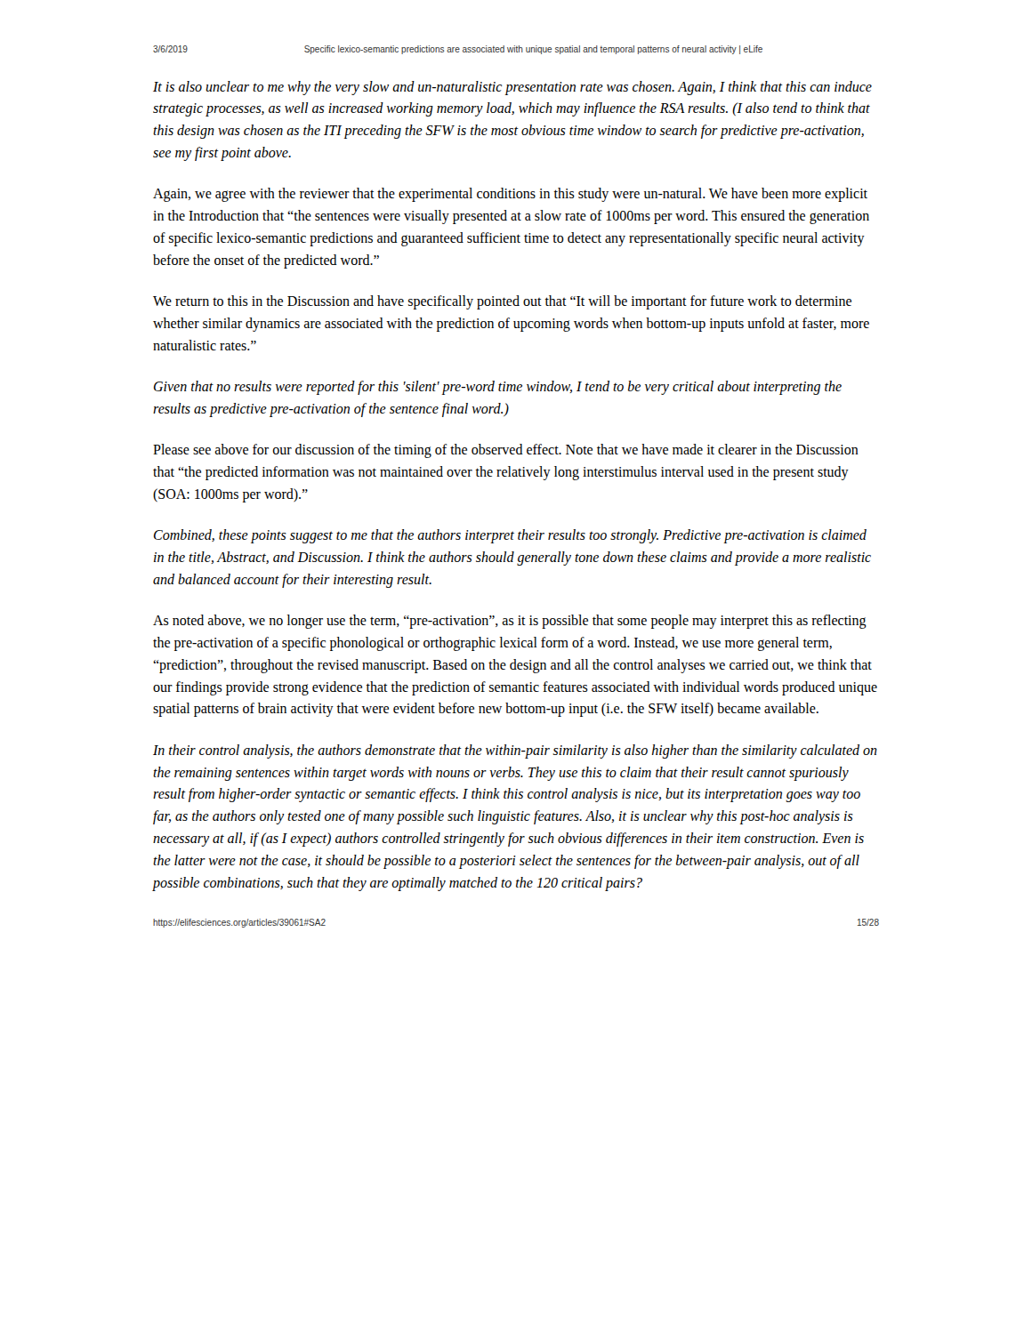3/6/2019 Specific lexico-semantic predictions are associated with unique spatial and temporal patterns of neural activity | eLife
It is also unclear to me why the very slow and un-naturalistic presentation rate was chosen. Again, I think that this can induce strategic processes, as well as increased working memory load, which may influence the RSA results. (I also tend to think that this design was chosen as the ITI preceding the SFW is the most obvious time window to search for predictive pre-activation, see my first point above.
Again, we agree with the reviewer that the experimental conditions in this study were un-natural. We have been more explicit in the Introduction that “the sentences were visually presented at a slow rate of 1000ms per word. This ensured the generation of specific lexico-semantic predictions and guaranteed sufficient time to detect any representationally specific neural activity before the onset of the predicted word.”
We return to this in the Discussion and have specifically pointed out that “It will be important for future work to determine whether similar dynamics are associated with the prediction of upcoming words when bottom-up inputs unfold at faster, more naturalistic rates.”
Given that no results were reported for this 'silent' pre-word time window, I tend to be very critical about interpreting the results as predictive pre-activation of the sentence final word.)
Please see above for our discussion of the timing of the observed effect. Note that we have made it clearer in the Discussion that “the predicted information was not maintained over the relatively long interstimulus interval used in the present study (SOA: 1000ms per word).”
Combined, these points suggest to me that the authors interpret their results too strongly. Predictive pre-activation is claimed in the title, Abstract, and Discussion. I think the authors should generally tone down these claims and provide a more realistic and balanced account for their interesting result.
As noted above, we no longer use the term, “pre-activation”, as it is possible that some people may interpret this as reflecting the pre-activation of a specific phonological or orthographic lexical form of a word. Instead, we use more general term, “prediction”, throughout the revised manuscript. Based on the design and all the control analyses we carried out, we think that our findings provide strong evidence that the prediction of semantic features associated with individual words produced unique spatial patterns of brain activity that were evident before new bottom-up input (i.e. the SFW itself) became available.
In their control analysis, the authors demonstrate that the within-pair similarity is also higher than the similarity calculated on the remaining sentences within target words with nouns or verbs. They use this to claim that their result cannot spuriously result from higher-order syntactic or semantic effects. I think this control analysis is nice, but its interpretation goes way too far, as the authors only tested one of many possible such linguistic features. Also, it is unclear why this post-hoc analysis is necessary at all, if (as I expect) authors controlled stringently for such obvious differences in their item construction. Even is the latter were not the case, it should be possible to a posteriori select the sentences for the between-pair analysis, out of all possible combinations, such that they are optimally matched to the 120 critical pairs?
https://elifesciences.org/articles/39061#SA2 15/28